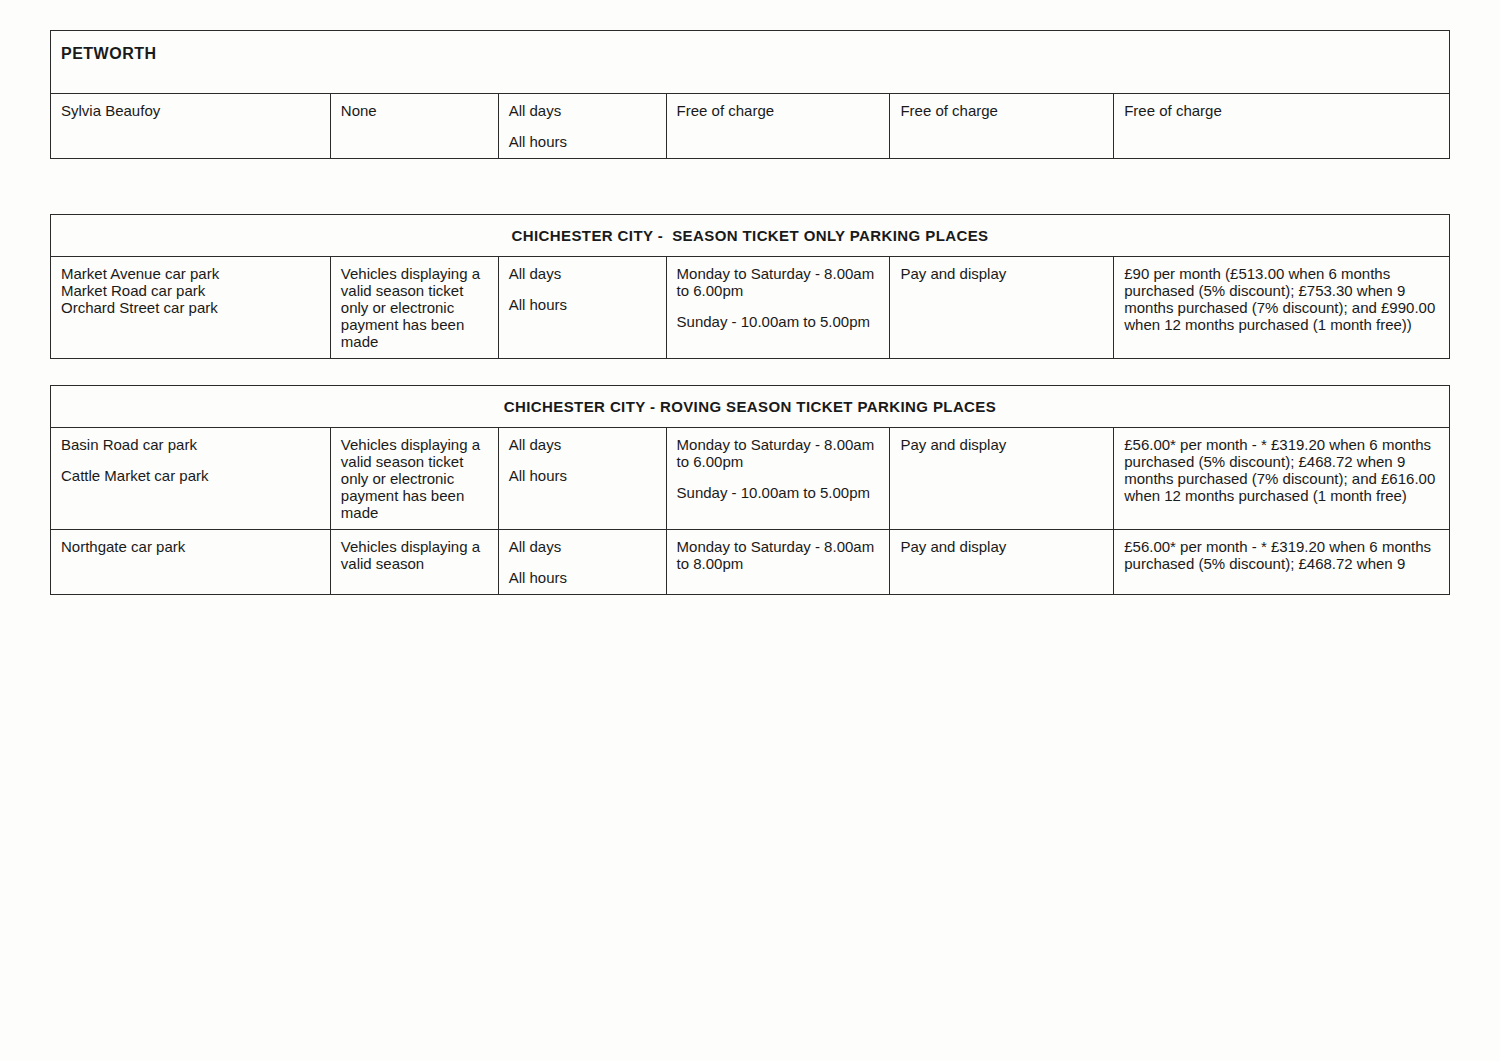| PETWORTH |
| Sylvia Beaufoy | None | All days All hours | Free of charge | Free of charge | Free of charge |
| CHICHESTER CITY - SEASON TICKET ONLY PARKING PLACES |
| Market Avenue car park Market Road car park Orchard Street car park | Vehicles displaying a valid season ticket only or electronic payment has been made | All days All hours | Monday to Saturday - 8.00am to 6.00pm Sunday - 10.00am to 5.00pm | Pay and display | £90 per month (£513.00 when 6 months purchased (5% discount); £753.30 when 9 months purchased (7% discount); and £990.00 when 12 months purchased (1 month free)) |
| CHICHESTER CITY - ROVING SEASON TICKET PARKING PLACES |
| Basin Road car park Cattle Market car park | Vehicles displaying a valid season ticket only or electronic payment has been made | All days All hours | Monday to Saturday - 8.00am to 6.00pm Sunday - 10.00am to 5.00pm | Pay and display | £56.00* per month - * £319.20 when 6 months purchased (5% discount); £468.72 when 9 months purchased (7% discount); and £616.00 when 12 months purchased (1 month free) |
| Northgate car park | Vehicles displaying a valid season | All days All hours | Monday to Saturday - 8.00am to 8.00pm | Pay and display | £56.00* per month - * £319.20 when 6 months purchased (5% discount); £468.72 when 9 |